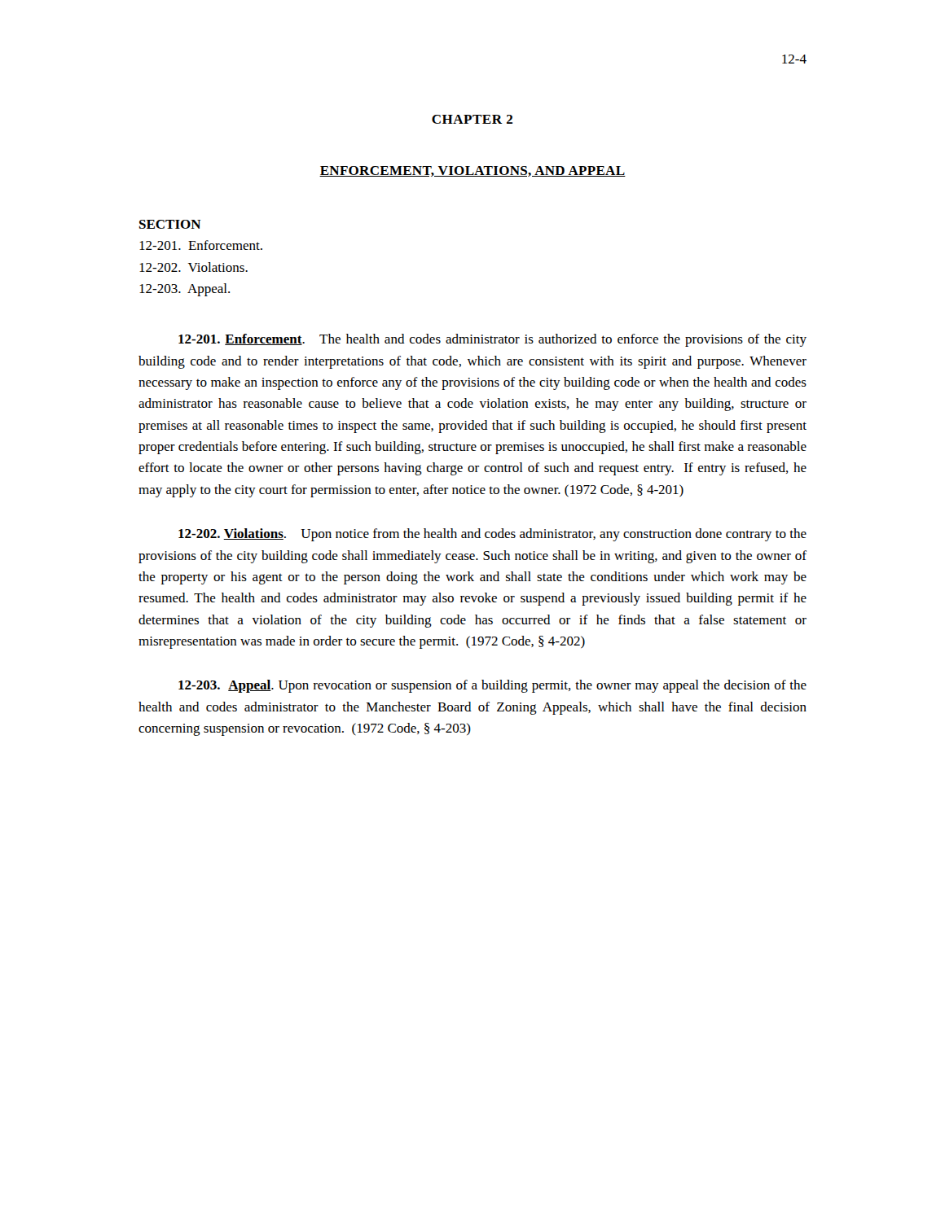12-4
CHAPTER 2
ENFORCEMENT, VIOLATIONS, AND APPEAL
SECTION
12-201. Enforcement.
12-202. Violations.
12-203. Appeal.
12-201. Enforcement. The health and codes administrator is authorized to enforce the provisions of the city building code and to render interpretations of that code, which are consistent with its spirit and purpose. Whenever necessary to make an inspection to enforce any of the provisions of the city building code or when the health and codes administrator has reasonable cause to believe that a code violation exists, he may enter any building, structure or premises at all reasonable times to inspect the same, provided that if such building is occupied, he should first present proper credentials before entering. If such building, structure or premises is unoccupied, he shall first make a reasonable effort to locate the owner or other persons having charge or control of such and request entry. If entry is refused, he may apply to the city court for permission to enter, after notice to the owner. (1972 Code, § 4-201)
12-202. Violations. Upon notice from the health and codes administrator, any construction done contrary to the provisions of the city building code shall immediately cease. Such notice shall be in writing, and given to the owner of the property or his agent or to the person doing the work and shall state the conditions under which work may be resumed. The health and codes administrator may also revoke or suspend a previously issued building permit if he determines that a violation of the city building code has occurred or if he finds that a false statement or misrepresentation was made in order to secure the permit. (1972 Code, § 4-202)
12-203. Appeal. Upon revocation or suspension of a building permit, the owner may appeal the decision of the health and codes administrator to the Manchester Board of Zoning Appeals, which shall have the final decision concerning suspension or revocation. (1972 Code, § 4-203)